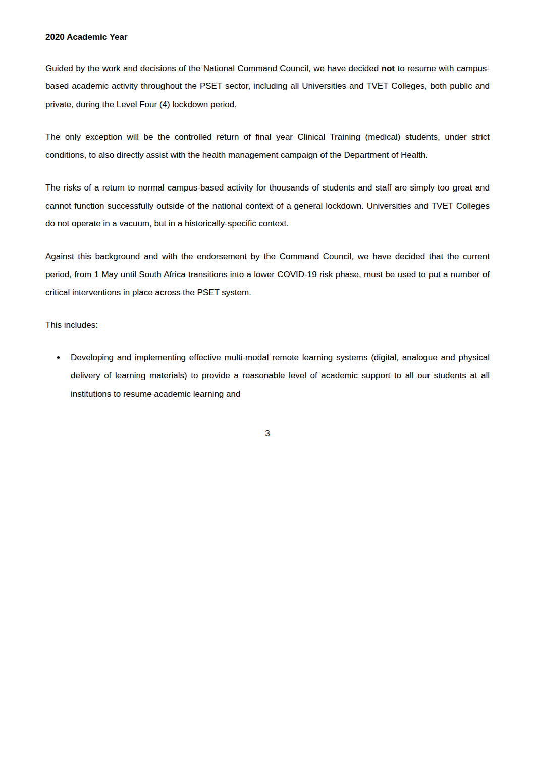2020 Academic Year
Guided by the work and decisions of the National Command Council, we have decided not to resume with campus-based academic activity throughout the PSET sector, including all Universities and TVET Colleges, both public and private, during the Level Four (4) lockdown period.
The only exception will be the controlled return of final year Clinical Training (medical) students, under strict conditions, to also directly assist with the health management campaign of the Department of Health.
The risks of a return to normal campus-based activity for thousands of students and staff are simply too great and cannot function successfully outside of the national context of a general lockdown. Universities and TVET Colleges do not operate in a vacuum, but in a historically-specific context.
Against this background and with the endorsement by the Command Council, we have decided that the current period, from 1 May until South Africa transitions into a lower COVID-19 risk phase, must be used to put a number of critical interventions in place across the PSET system.
This includes:
Developing and implementing effective multi-modal remote learning systems (digital, analogue and physical delivery of learning materials) to provide a reasonable level of academic support to all our students at all institutions to resume academic learning and
3